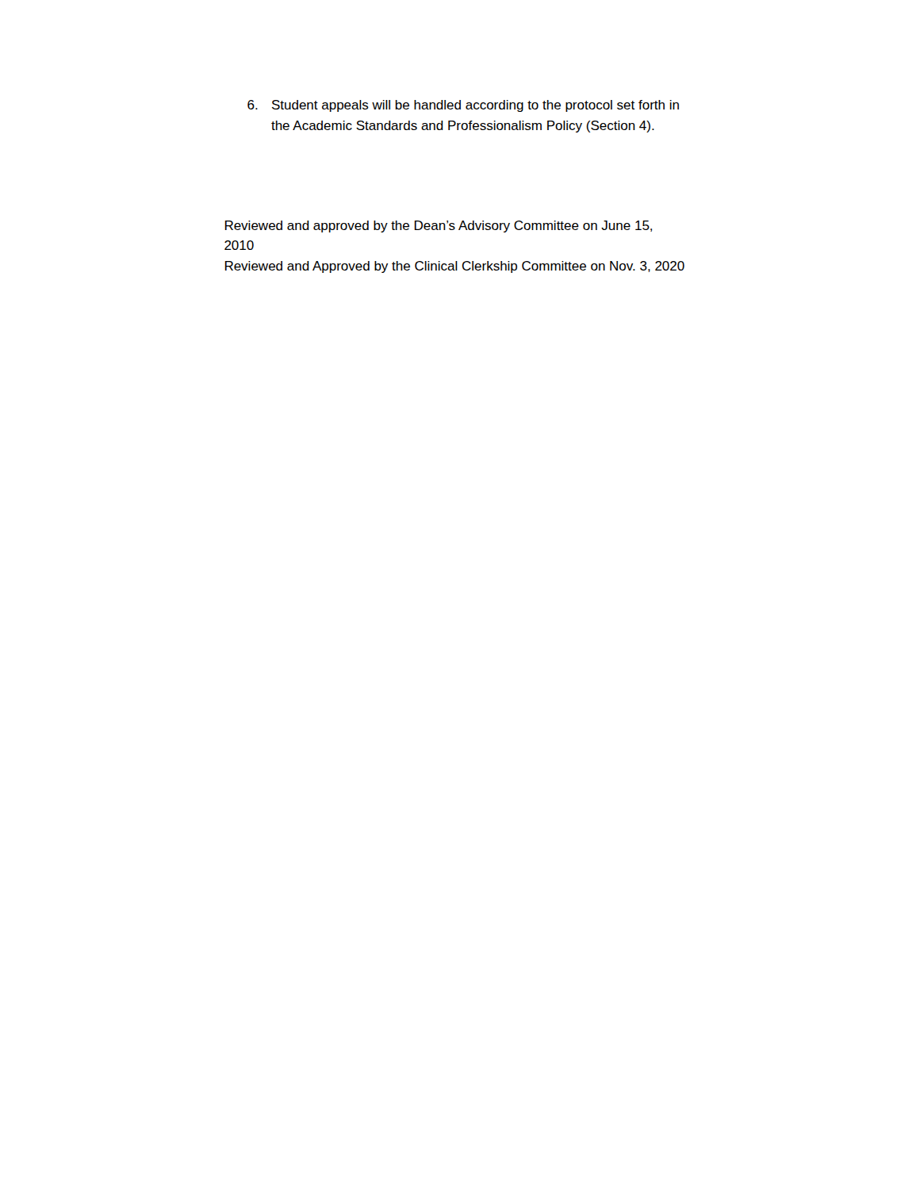Student appeals will be handled according to the protocol set forth in the Academic Standards and Professionalism Policy (Section 4).
Reviewed and approved by the Dean’s Advisory Committee on June 15,
2010
Reviewed and Approved by the Clinical Clerkship Committee on Nov. 3, 2020